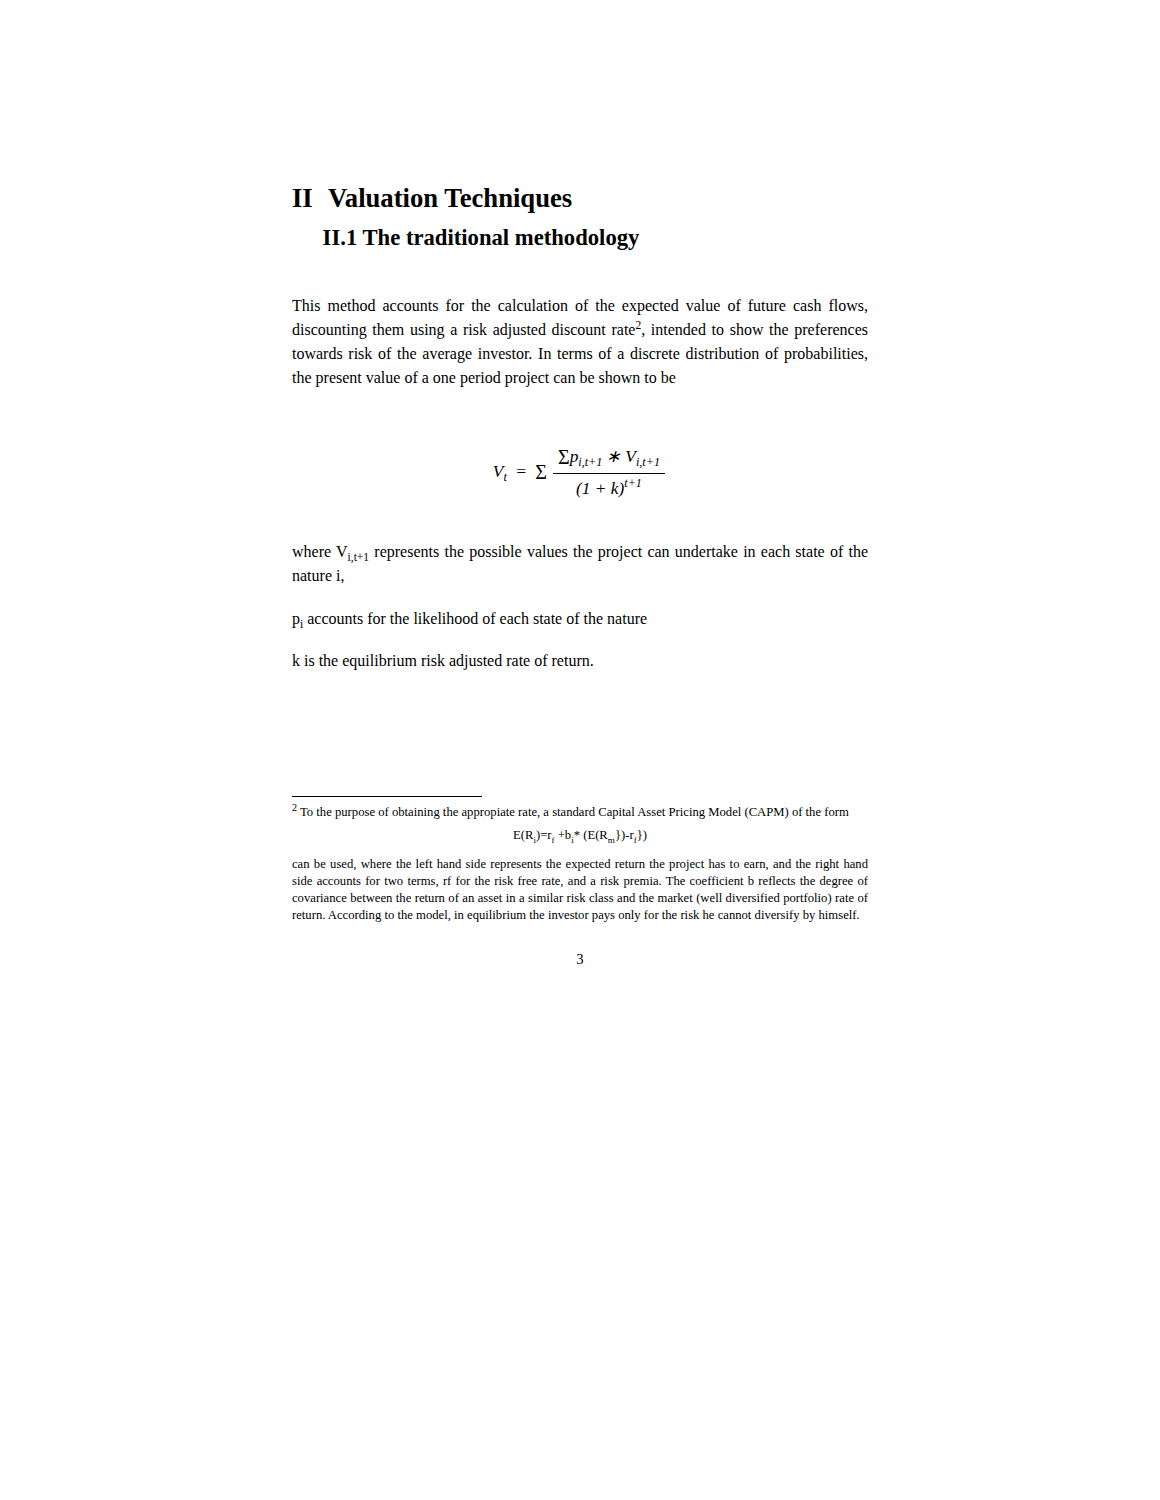IIValuation Techniques
II.1 The traditional methodology
This method accounts for the calculation of the expected value of future cash flows, discounting them using a risk adjusted discount rate2, intended to show the preferences towards risk of the average investor. In terms of a discrete distribution of probabilities, the present value of a one period project can be shown to be
Vt = Σ Σpi,t+1 ∗ Vi,t+1 (1 + k)t+1
where Vi,t+1 represents the possible values the project can undertake in each state of the nature i,
pi accounts for the likelihood of each state of the nature
k is the equilibrium risk adjusted rate of return.
2 To the purpose of obtaining the appropiate rate, a standard Capital Asset Pricing Model (CAPM) of the form
E(Ri)=rf +bi* (E(Rm})-rf})
can be used, where the left hand side represents the expected return the project has to earn, and the right hand side accounts for two terms, rf for the risk free rate, and a risk premia. The coefficient b reflects the degree of covariance between the return of an asset in a similar risk class and the market (well diversified portfolio) rate of return. According to the model, in equilibrium the investor pays only for the risk he cannot diversify by himself.
3